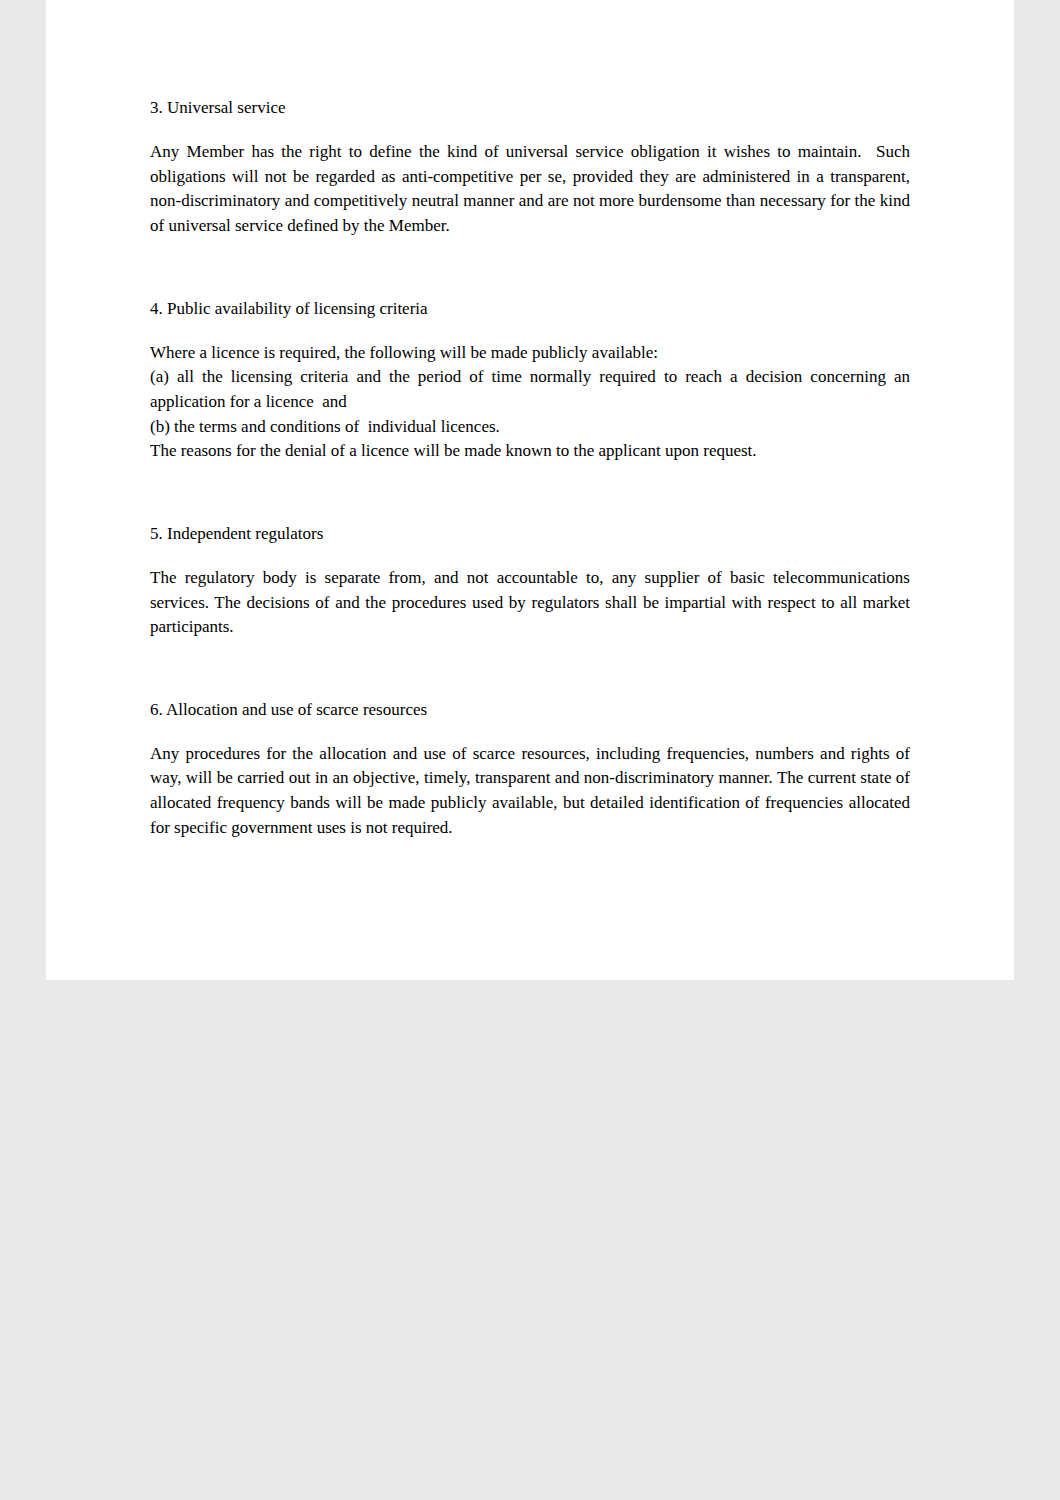3. Universal service
Any Member has the right to define the kind of universal service obligation it wishes to maintain. Such obligations will not be regarded as anti-competitive per se, provided they are administered in a transparent, non-discriminatory and competitively neutral manner and are not more burdensome than necessary for the kind of universal service defined by the Member.
4. Public availability of licensing criteria
Where a licence is required, the following will be made publicly available:
(a) all the licensing criteria and the period of time normally required to reach a decision concerning an application for a licence and
(b) the terms and conditions of individual licences.
The reasons for the denial of a licence will be made known to the applicant upon request.
5. Independent regulators
The regulatory body is separate from, and not accountable to, any supplier of basic telecommunications services. The decisions of and the procedures used by regulators shall be impartial with respect to all market participants.
6. Allocation and use of scarce resources
Any procedures for the allocation and use of scarce resources, including frequencies, numbers and rights of way, will be carried out in an objective, timely, transparent and non-discriminatory manner. The current state of allocated frequency bands will be made publicly available, but detailed identification of frequencies allocated for specific government uses is not required.